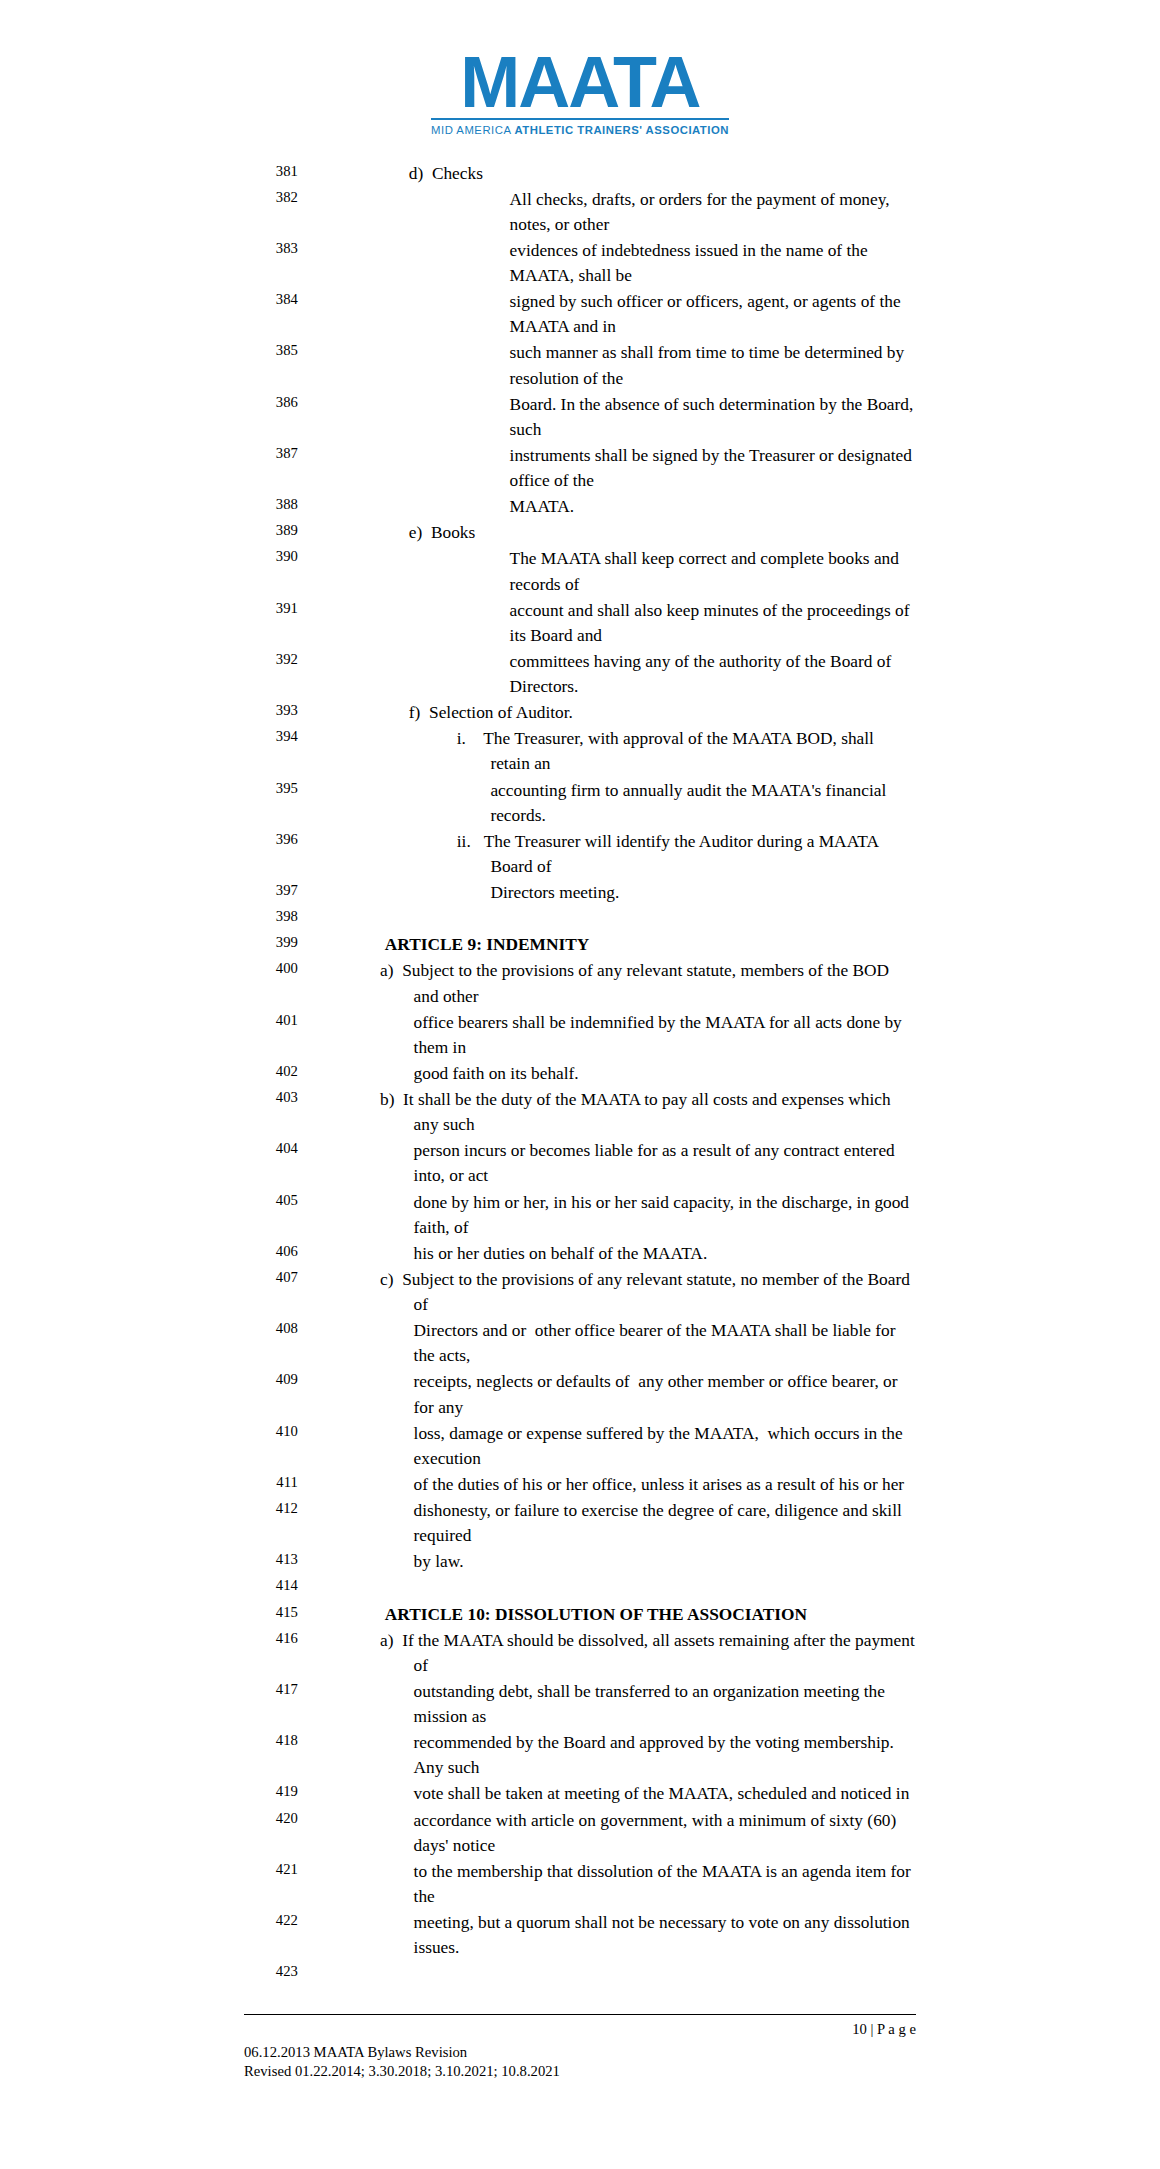MAATA
MID AMERICA ATHLETIC TRAINERS' ASSOCIATION
| 381 | d) Checks |
| 382 | All checks, drafts, or orders for the payment of money, notes, or other |
| 383 | evidences of indebtedness issued in the name of the MAATA, shall be |
| 384 | signed by such officer or officers, agent, or agents of the MAATA and in |
| 385 | such manner as shall from time to time be determined by resolution of the |
| 386 | Board. In the absence of such determination by the Board, such |
| 387 | instruments shall be signed by the Treasurer or designated office of the |
| 388 | MAATA. |
| 389 | e) Books |
| 390 | The MAATA shall keep correct and complete books and records of |
| 391 | account and shall also keep minutes of the proceedings of its Board and |
| 392 | committees having any of the authority of the Board of Directors. |
| 393 | f) Selection of Auditor. |
| 394 | i. The Treasurer, with approval of the MAATA BOD, shall retain an |
| 395 | accounting firm to annually audit the MAATA's financial records. |
| 396 | ii. The Treasurer will identify the Auditor during a MAATA Board of |
| 397 | Directors meeting. |
| 398 | |
| 399 | ARTICLE 9: INDEMNITY |
| 400 | a) Subject to the provisions of any relevant statute, members of the BOD and other |
| 401 | office bearers shall be indemnified by the MAATA for all acts done by them in |
| 402 | good faith on its behalf. |
| 403 | b) It shall be the duty of the MAATA to pay all costs and expenses which any such |
| 404 | person incurs or becomes liable for as a result of any contract entered into, or act |
| 405 | done by him or her, in his or her said capacity, in the discharge, in good faith, of |
| 406 | his or her duties on behalf of the MAATA. |
| 407 | c) Subject to the provisions of any relevant statute, no member of the Board of |
| 408 | Directors and or other office bearer of the MAATA shall be liable for the acts, |
| 409 | receipts, neglects or defaults of any other member or office bearer, or for any |
| 410 | loss, damage or expense suffered by the MAATA, which occurs in the execution |
| 411 | of the duties of his or her office, unless it arises as a result of his or her |
| 412 | dishonesty, or failure to exercise the degree of care, diligence and skill required |
| 413 | by law. |
| 414 | |
| 415 | ARTICLE 10: DISSOLUTION OF THE ASSOCIATION |
| 416 | a) If the MAATA should be dissolved, all assets remaining after the payment of |
| 417 | outstanding debt, shall be transferred to an organization meeting the mission as |
| 418 | recommended by the Board and approved by the voting membership. Any such |
| 419 | vote shall be taken at meeting of the MAATA, scheduled and noticed in |
| 420 | accordance with article on government, with a minimum of sixty (60) days' notice |
| 421 | to the membership that dissolution of the MAATA is an agenda item for the |
| 422 | meeting, but a quorum shall not be necessary to vote on any dissolution issues. |
| 423 | |
10 | P a g e
06.12.2013 MAATA Bylaws Revision
Revised 01.22.2014; 3.30.2018; 3.10.2021; 10.8.2021